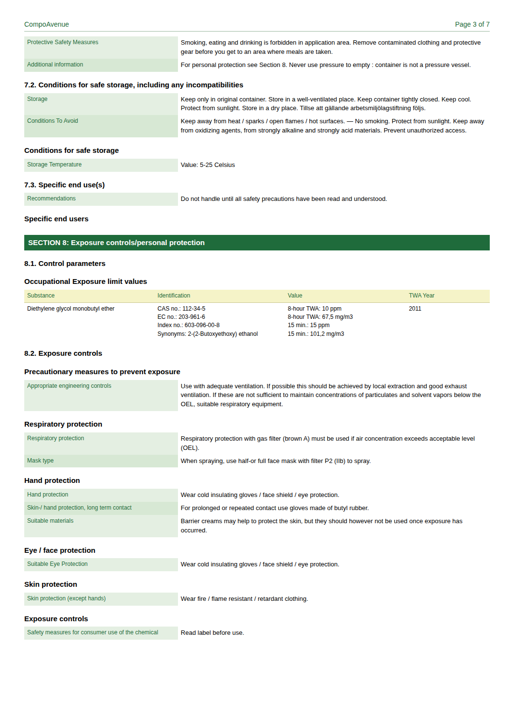CompoAvenue Page 3 of 7
| Protective Safety Measures | Smoking, eating and drinking is forbidden in application area. Remove contaminated clothing and protective gear before you get to an area where meals are taken. |
| Additional information | For personal protection see Section 8. Never use pressure to empty : container is not a pressure vessel. |
7.2. Conditions for safe storage, including any incompatibilities
| Storage | Keep only in original container. Store in a well-ventilated place. Keep container tightly closed. Keep cool. Protect from sunlight. Store in a dry place. Tillse att gällande arbetsmiljölagstiftning följs. |
| Conditions To Avoid | Keep away from heat / sparks / open flames / hot surfaces. — No smoking. Protect from sunlight. Keep away from oxidizing agents, from strongly alkaline and strongly acid materials. Prevent unauthorized access. |
Conditions for safe storage
| Storage Temperature | Value: 5-25 Celsius |
7.3. Specific end use(s)
| Recommendations | Do not handle until all safety precautions have been read and understood. |
Specific end users
SECTION 8: Exposure controls/personal protection
8.1. Control parameters
Occupational Exposure limit values
| Substance | Identification | Value | TWA Year |
| --- | --- | --- | --- |
| Diethylene glycol monobutyl ether | CAS no.: 112-34-5 EC no.: 203-961-6 Index no.: 603-096-00-8 Synonyms: 2-(2-Butoxyethoxy) ethanol | 8-hour TWA: 10 ppm 8-hour TWA: 67,5 mg/m3 15 min.: 15 ppm 15 min.: 101,2 mg/m3 | 2011 |
8.2. Exposure controls
Precautionary measures to prevent exposure
| Appropriate engineering controls | Use with adequate ventilation. If possible this should be achieved by local extraction and good exhaust ventilation. If these are not sufficient to maintain concentrations of particulates and solvent vapors below the OEL, suitable respiratory equipment. |
Respiratory protection
| Respiratory protection | Respiratory protection with gas filter (brown A) must be used if air concentration exceeds acceptable level (OEL). |
| Mask type | When spraying, use half-or full face mask with filter P2 (IIb) to spray. |
Hand protection
| Hand protection | Wear cold insulating gloves / face shield / eye protection. |
| Skin-/ hand protection, long term contact | For prolonged or repeated contact use gloves made of butyl rubber. |
| Suitable materials | Barrier creams may help to protect the skin, but they should however not be used once exposure has occurred. |
Eye / face protection
| Suitable Eye Protection | Wear cold insulating gloves / face shield / eye protection. |
Skin protection
| Skin protection (except hands) | Wear fire / flame resistant / retardant clothing. |
Exposure controls
| Safety measures for consumer use of the chemical | Read label before use. |